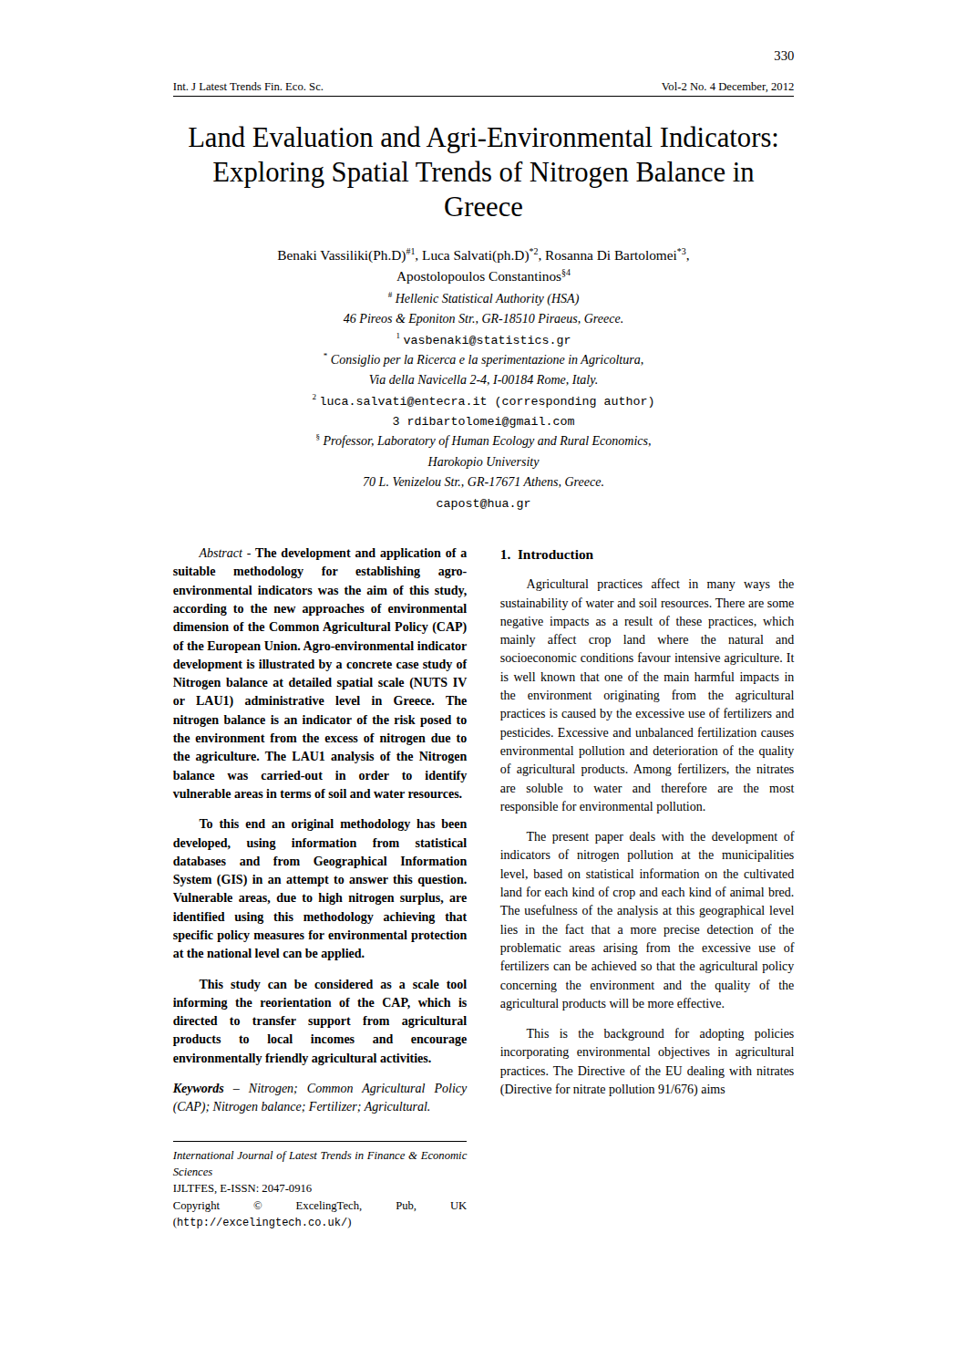330
Int. J Latest Trends Fin. Eco. Sc. Vol-2 No. 4 December, 2012
Land Evaluation and Agri-Environmental Indicators: Exploring Spatial Trends of Nitrogen Balance in Greece
Benaki Vassiliki(Ph.D)#1, Luca Salvati(ph.D)*2, Rosanna Di Bartolomei*3,
Apostolopoulos Constantinos§4
# Hellenic Statistical Authority (HSA)
46 Pireos & Eponiton Str., GR-18510 Piraeus, Greece.
1 vasbenaki@statistics.gr
* Consiglio per la Ricerca e la sperimentazione in Agricoltura,
Via della Navicella 2-4, I-00184 Rome, Italy.
2 luca.salvati@entecra.it (corresponding author)
3 rdibartolomei@gmail.com
§ Professor, Laboratory of Human Ecology and Rural Economics,
Harokopio University
70 L. Venizelou Str., GR-17671 Athens, Greece.
capost@hua.gr
Abstract - The development and application of a suitable methodology for establishing agro-environmental indicators was the aim of this study, according to the new approaches of environmental dimension of the Common Agricultural Policy (CAP) of the European Union. Agro-environmental indicator development is illustrated by a concrete case study of Nitrogen balance at detailed spatial scale (NUTS IV or LAU1) administrative level in Greece. The nitrogen balance is an indicator of the risk posed to the environment from the excess of nitrogen due to the agriculture. The LAU1 analysis of the Nitrogen balance was carried-out in order to identify vulnerable areas in terms of soil and water resources.
To this end an original methodology has been developed, using information from statistical databases and from Geographical Information System (GIS) in an attempt to answer this question. Vulnerable areas, due to high nitrogen surplus, are identified using this methodology achieving that specific policy measures for environmental protection at the national level can be applied.
This study can be considered as a scale tool informing the reorientation of the CAP, which is directed to transfer support from agricultural products to local incomes and encourage environmentally friendly agricultural activities.
Keywords – Nitrogen; Common Agricultural Policy (CAP); Nitrogen balance; Fertilizer; Agricultural.
International Journal of Latest Trends in Finance & Economic Sciences
IJLTFES, E-ISSN: 2047-0916
Copyright © ExcelingTech, Pub, UK (http://excelingtech.co.uk/)
1. Introduction
Agricultural practices affect in many ways the sustainability of water and soil resources. There are some negative impacts as a result of these practices, which mainly affect crop land where the natural and socioeconomic conditions favour intensive agriculture. It is well known that one of the main harmful impacts in the environment originating from the agricultural practices is caused by the excessive use of fertilizers and pesticides. Excessive and unbalanced fertilization causes environmental pollution and deterioration of the quality of agricultural products. Among fertilizers, the nitrates are soluble to water and therefore are the most responsible for environmental pollution.
The present paper deals with the development of indicators of nitrogen pollution at the municipalities level, based on statistical information on the cultivated land for each kind of crop and each kind of animal bred. The usefulness of the analysis at this geographical level lies in the fact that a more precise detection of the problematic areas arising from the excessive use of fertilizers can be achieved so that the agricultural policy concerning the environment and the quality of the agricultural products will be more effective.
This is the background for adopting policies incorporating environmental objectives in agricultural practices. The Directive of the EU dealing with nitrates (Directive for nitrate pollution 91/676) aims